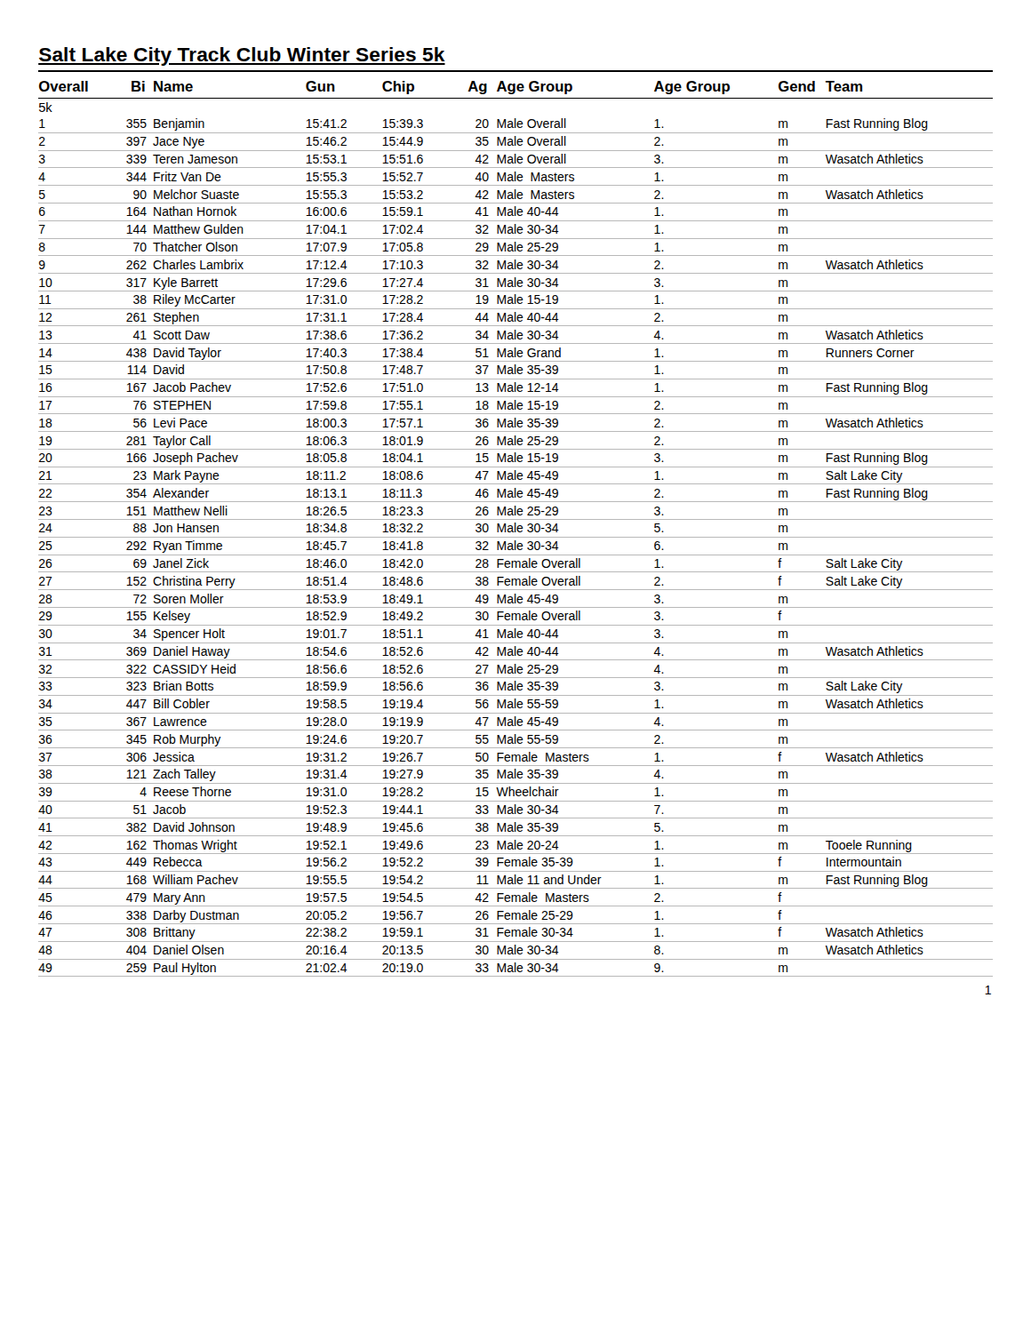Salt Lake City Track Club Winter Series 5k
| Overall | Bi | Name | Gun | Chip | Ag | Age Group | Age Group | Gend | Team |
| --- | --- | --- | --- | --- | --- | --- | --- | --- | --- |
| 5k |
| 1 | 355 | Benjamin | 15:41.2 | 15:39.3 | 20 | Male Overall | 1. | m | Fast Running Blog |
| 2 | 397 | Jace Nye | 15:46.2 | 15:44.9 | 35 | Male Overall | 2. | m | |
| 3 | 339 | Teren Jameson | 15:53.1 | 15:51.6 | 42 | Male Overall | 3. | m | Wasatch Athletics |
| 4 | 344 | Fritz Van De | 15:55.3 | 15:52.7 | 40 | Male Masters | 1. | m | |
| 5 | 90 | Melchor Suaste | 15:55.3 | 15:53.2 | 42 | Male Masters | 2. | m | Wasatch Athletics |
| 6 | 164 | Nathan Hornok | 16:00.6 | 15:59.1 | 41 | Male 40-44 | 1. | m | |
| 7 | 144 | Matthew Gulden | 17:04.1 | 17:02.4 | 32 | Male 30-34 | 1. | m | |
| 8 | 70 | Thatcher Olson | 17:07.9 | 17:05.8 | 29 | Male 25-29 | 1. | m | |
| 9 | 262 | Charles Lambrix | 17:12.4 | 17:10.3 | 32 | Male 30-34 | 2. | m | Wasatch Athletics |
| 10 | 317 | Kyle Barrett | 17:29.6 | 17:27.4 | 31 | Male 30-34 | 3. | m | |
| 11 | 38 | Riley McCarter | 17:31.0 | 17:28.2 | 19 | Male 15-19 | 1. | m | |
| 12 | 261 | Stephen | 17:31.1 | 17:28.4 | 44 | Male 40-44 | 2. | m | |
| 13 | 41 | Scott Daw | 17:38.6 | 17:36.2 | 34 | Male 30-34 | 4. | m | Wasatch Athletics |
| 14 | 438 | David Taylor | 17:40.3 | 17:38.4 | 51 | Male Grand | 1. | m | Runners Corner |
| 15 | 114 | David | 17:50.8 | 17:48.7 | 37 | Male 35-39 | 1. | m | |
| 16 | 167 | Jacob Pachev | 17:52.6 | 17:51.0 | 13 | Male 12-14 | 1. | m | Fast Running Blog |
| 17 | 76 | STEPHEN | 17:59.8 | 17:55.1 | 18 | Male 15-19 | 2. | m | |
| 18 | 56 | Levi Pace | 18:00.3 | 17:57.1 | 36 | Male 35-39 | 2. | m | Wasatch Athletics |
| 19 | 281 | Taylor Call | 18:06.3 | 18:01.9 | 26 | Male 25-29 | 2. | m | |
| 20 | 166 | Joseph Pachev | 18:05.8 | 18:04.1 | 15 | Male 15-19 | 3. | m | Fast Running Blog |
| 21 | 23 | Mark Payne | 18:11.2 | 18:08.6 | 47 | Male 45-49 | 1. | m | Salt Lake City |
| 22 | 354 | Alexander | 18:13.1 | 18:11.3 | 46 | Male 45-49 | 2. | m | Fast Running Blog |
| 23 | 151 | Matthew Nelli | 18:26.5 | 18:23.3 | 26 | Male 25-29 | 3. | m | |
| 24 | 88 | Jon Hansen | 18:34.8 | 18:32.2 | 30 | Male 30-34 | 5. | m | |
| 25 | 292 | Ryan Timme | 18:45.7 | 18:41.8 | 32 | Male 30-34 | 6. | m | |
| 26 | 69 | Janel Zick | 18:46.0 | 18:42.0 | 28 | Female Overall | 1. | f | Salt Lake City |
| 27 | 152 | Christina Perry | 18:51.4 | 18:48.6 | 38 | Female Overall | 2. | f | Salt Lake City |
| 28 | 72 | Soren Moller | 18:53.9 | 18:49.1 | 49 | Male 45-49 | 3. | m | |
| 29 | 155 | Kelsey | 18:52.9 | 18:49.2 | 30 | Female Overall | 3. | f | |
| 30 | 34 | Spencer Holt | 19:01.7 | 18:51.1 | 41 | Male 40-44 | 3. | m | |
| 31 | 369 | Daniel Haway | 18:54.6 | 18:52.6 | 42 | Male 40-44 | 4. | m | Wasatch Athletics |
| 32 | 322 | CASSIDY Heid | 18:56.6 | 18:52.6 | 27 | Male 25-29 | 4. | m | |
| 33 | 323 | Brian Botts | 18:59.9 | 18:56.6 | 36 | Male 35-39 | 3. | m | Salt Lake City |
| 34 | 447 | Bill Cobler | 19:58.5 | 19:19.4 | 56 | Male 55-59 | 1. | m | Wasatch Athletics |
| 35 | 367 | Lawrence | 19:28.0 | 19:19.9 | 47 | Male 45-49 | 4. | m | |
| 36 | 345 | Rob Murphy | 19:24.6 | 19:20.7 | 55 | Male 55-59 | 2. | m | |
| 37 | 306 | Jessica | 19:31.2 | 19:26.7 | 50 | Female Masters | 1. | f | Wasatch Athletics |
| 38 | 121 | Zach Talley | 19:31.4 | 19:27.9 | 35 | Male 35-39 | 4. | m | |
| 39 | 4 | Reese Thorne | 19:31.0 | 19:28.2 | 15 | Wheelchair | 1. | m | |
| 40 | 51 | Jacob | 19:52.3 | 19:44.1 | 33 | Male 30-34 | 7. | m | |
| 41 | 382 | David Johnson | 19:48.9 | 19:45.6 | 38 | Male 35-39 | 5. | m | |
| 42 | 162 | Thomas Wright | 19:52.1 | 19:49.6 | 23 | Male 20-24 | 1. | m | Tooele Running |
| 43 | 449 | Rebecca | 19:56.2 | 19:52.2 | 39 | Female 35-39 | 1. | f | Intermountain |
| 44 | 168 | William Pachev | 19:55.5 | 19:54.2 | 11 | Male 11 and Under | 1. | m | Fast Running Blog |
| 45 | 479 | Mary Ann | 19:57.5 | 19:54.5 | 42 | Female Masters | 2. | f | |
| 46 | 338 | Darby Dustman | 20:05.2 | 19:56.7 | 26 | Female 25-29 | 1. | f | |
| 47 | 308 | Brittany | 22:38.2 | 19:59.1 | 31 | Female 30-34 | 1. | f | Wasatch Athletics |
| 48 | 404 | Daniel Olsen | 20:16.4 | 20:13.5 | 30 | Male 30-34 | 8. | m | Wasatch Athletics |
| 49 | 259 | Paul Hylton | 21:02.4 | 20:19.0 | 33 | Male 30-34 | 9. | m | |
1